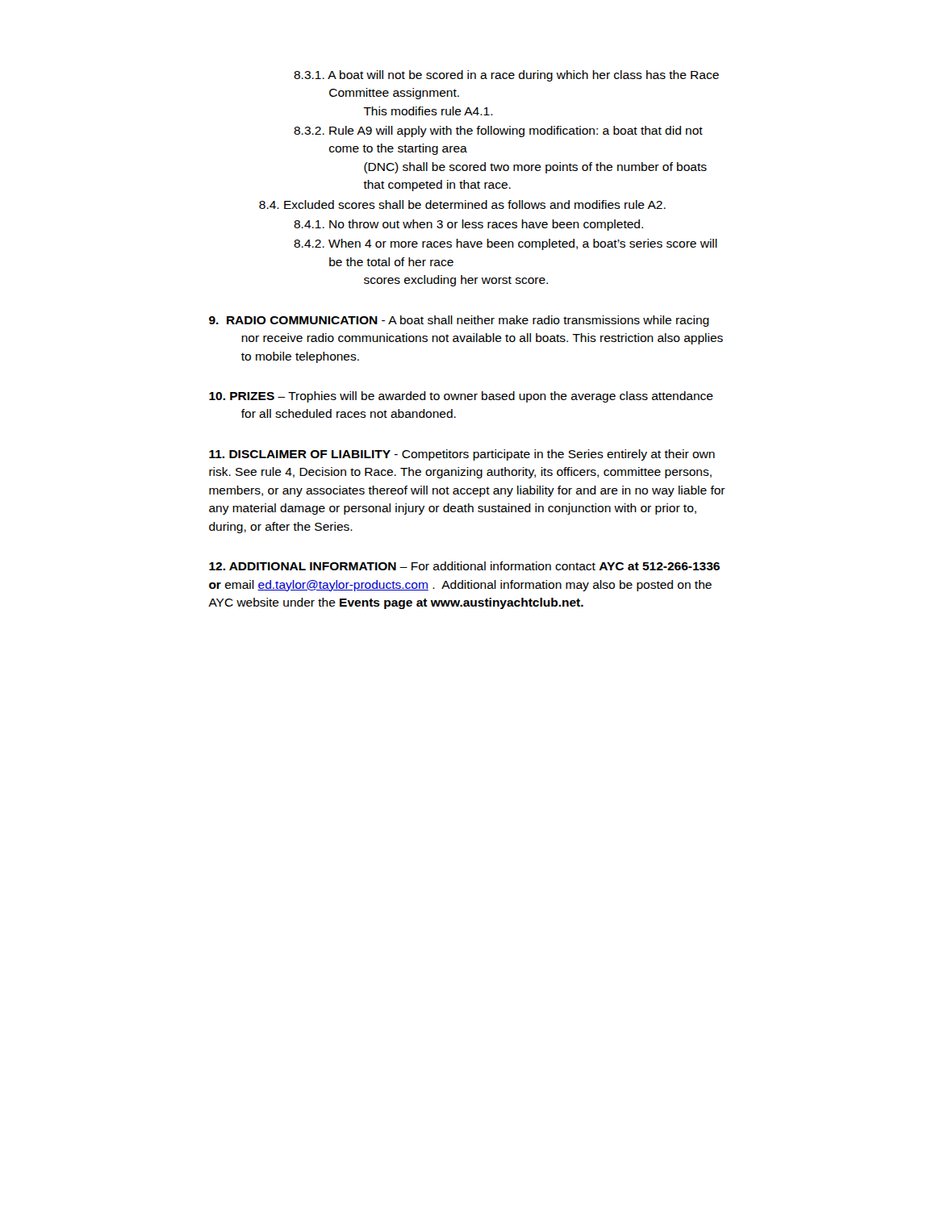8.3.1. A boat will not be scored in a race during which her class has the Race Committee assignment.This modifies rule A4.1.
8.3.2. Rule A9 will apply with the following modification: a boat that did not come to the starting area(DNC) shall be scored two more points of the number of boats that competed in that race.
8.4. Excluded scores shall be determined as follows and modifies rule A2.
8.4.1. No throw out when 3 or less races have been completed.
8.4.2. When 4 or more races have been completed, a boat’s series score will be the total of her racescores excluding her worst score.
9. RADIO COMMUNICATION - A boat shall neither make radio transmissions while racing nor receive radio communications not available to all boats. This restriction also applies to mobile telephones.
10. PRIZES – Trophies will be awarded to owner based upon the average class attendance for all scheduled races not abandoned.
11. DISCLAIMER OF LIABILITY - Competitors participate in the Series entirely at their own risk. See rule 4, Decision to Race. The organizing authority, its officers, committee persons, members, or any associates thereof will not accept any liability for and are in no way liable for any material damage or personal injury or death sustained in conjunction with or prior to, during, or after the Series.
12. ADDITIONAL INFORMATION – For additional information contact AYC at 512-266-1336 or email ed.taylor@taylor-products.com . Additional information may also be posted on the AYC website under the Events page at www.austinyachtclub.net.